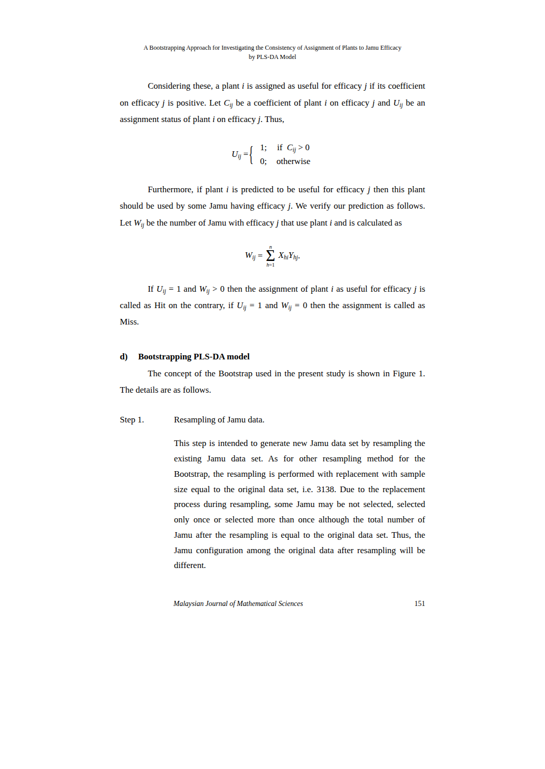A Bootstrapping Approach for Investigating the Consistency of Assignment of Plants to Jamu Efficacy
by PLS-DA Model
Considering these, a plant i is assigned as useful for efficacy j if its coefficient on efficacy j is positive. Let Cij be a coefficient of plant i on efficacy j and Uij be an assignment status of plant i on efficacy j. Thus,
Uij = {
| 1; | if C ij > 0 |
| 0; | otherwise |
Furthermore, if plant i is predicted to be useful for efficacy j then this plant should be used by some Jamu having efficacy j. We verify our prediction as follows. Let Wij be the number of Jamu with efficacy j that use plant i and is calculated as
Wij = n Σ h=1 XhiYhj.
If Uij = 1 and Wij > 0 then the assignment of plant i as useful for efficacy j is called as Hit on the contrary, if Uij = 1 and Wij = 0 then the assignment is called as Miss.
d) Bootstrapping PLS-DA model
The concept of the Bootstrap used in the present study is shown in Figure 1. The details are as follows.
Step 1.
Resampling of Jamu data.
This step is intended to generate new Jamu data set by resampling the existing Jamu data set. As for other resampling method for the Bootstrap, the resampling is performed with replacement with sample size equal to the original data set, i.e. 3138. Due to the replacement process during resampling, some Jamu may be not selected, selected only once or selected more than once although the total number of Jamu after the resampling is equal to the original data set. Thus, the Jamu configuration among the original data after resampling will be different.
Malaysian Journal of Mathematical Sciences 151